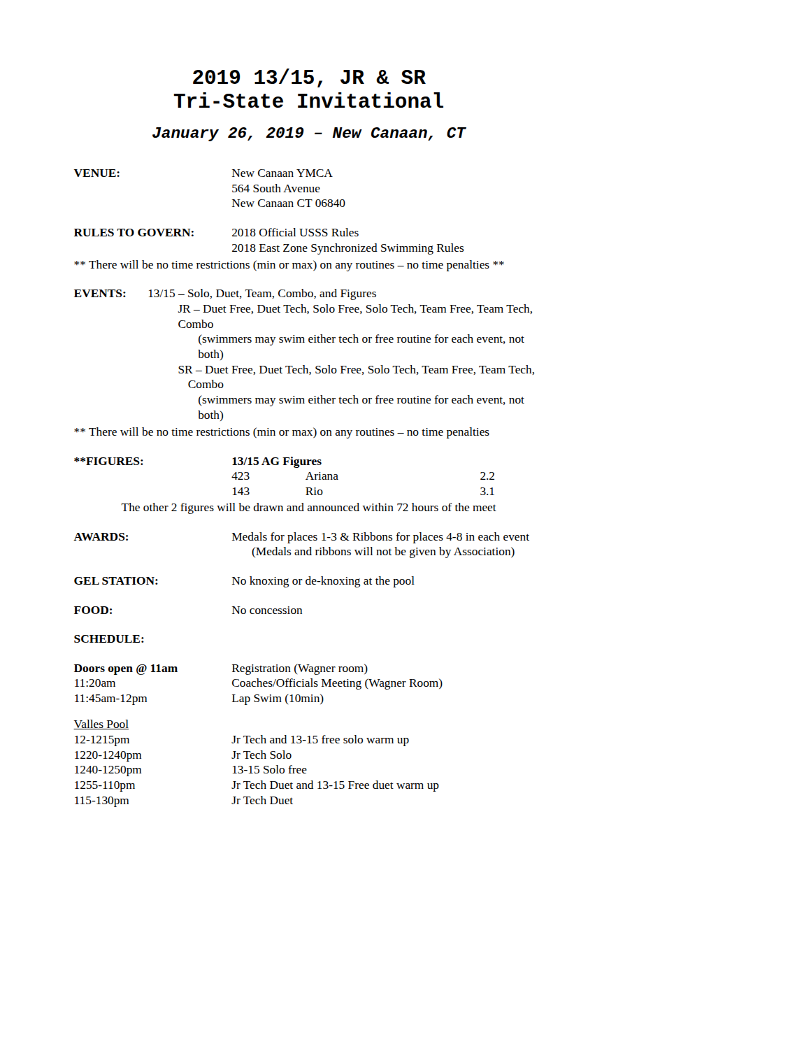2019 13/15, JR & SR
Tri-State Invitational
January 26, 2019 – New Canaan, CT
| VENUE: | New Canaan YMCA 564 South Avenue New Canaan CT 06840 |
| RULES TO GOVERN: | 2018 Official USSS Rules 2018 East Zone Synchronized Swimming Rules |
** There will be no time restrictions (min or max) on any routines – no time penalties **
| EVENTS: | 13/15 – Solo, Duet, Team, Combo, and Figures JR – Duet Free, Duet Tech, Solo Free, Solo Tech, Team Free, Team Tech, Combo (swimmers may swim either tech or free routine for each event, not both) SR – Duet Free, Duet Tech, Solo Free, Solo Tech, Team Free, Team Tech, Combo (swimmers may swim either tech or free routine for each event, not both) |
** There will be no time restrictions (min or max) on any routines – no time penalties
| **FIGURES: | 13/15 AG Figures / 423 / Ariana / 2.2 / / 143 / Rio / 3.1 / |
The other 2 figures will be drawn and announced within 72 hours of the meet
| AWARDS: | Medals for places 1-3 & Ribbons for places 4-8 in each event (Medals and ribbons will not be given by Association) |
| GEL STATION: | No knoxing or de-knoxing at the pool |
| FOOD: | No concession |
SCHEDULE:
| Doors open @ 11am | Registration (Wagner room) |
| 11:20am | Coaches/Officials Meeting (Wagner Room) |
| 11:45am-12pm | Lap Swim (10min) |
| Valles Pool | |
| 12-1215pm | Jr Tech and 13-15 free solo warm up |
| 1220-1240pm | Jr Tech Solo |
| 1240-1250pm | 13-15 Solo free |
| 1255-110pm | Jr Tech Duet and 13-15 Free duet warm up |
| 115-130pm | Jr Tech Duet |